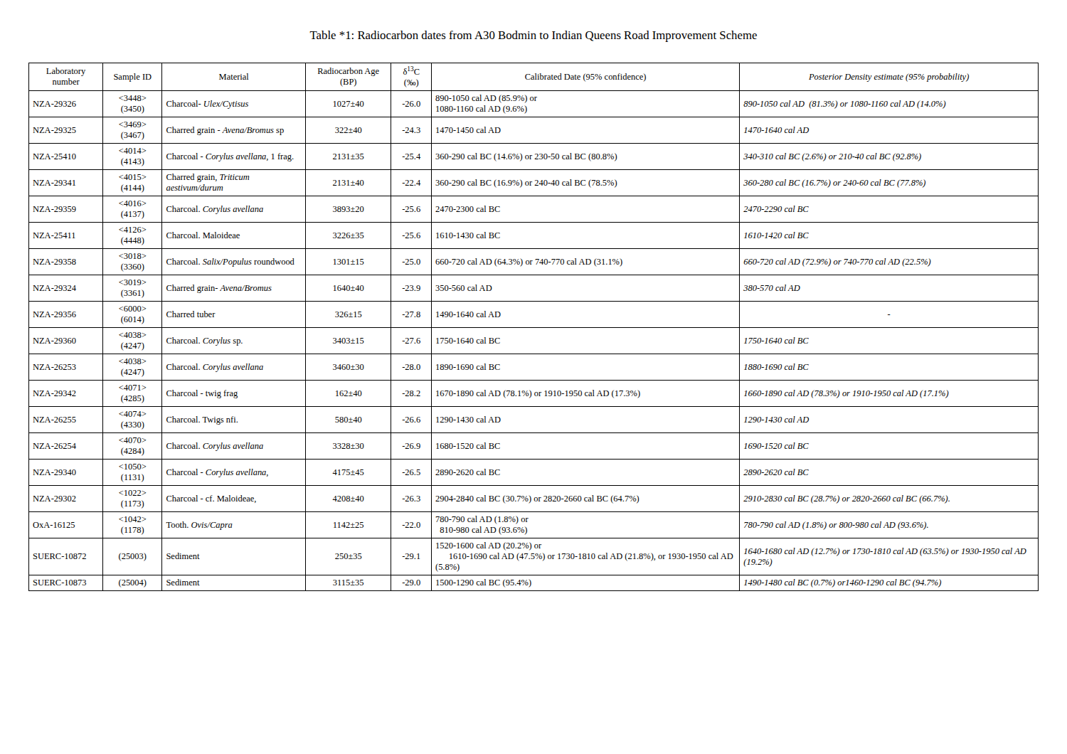Table *1: Radiocarbon dates from A30 Bodmin to Indian Queens Road Improvement Scheme
| Laboratory number | Sample ID | Material | Radiocarbon Age (BP) | δ 13 C (‰) | Calibrated Date (95% confidence) | Posterior Density estimate (95% probability) |
| --- | --- | --- | --- | --- | --- | --- |
| NZA-29326 | <3448> (3450) | Charcoal- Ulex/Cytisus | 1027±40 | -26.0 | 890-1050 cal AD (85.9%) or 1080-1160 cal AD (9.6%) | 890-1050 cal AD (81.3%) or 1080-1160 cal AD (14.0%) |
| NZA-29325 | <3469> (3467) | Charred grain - Avena/Bromus sp | 322±40 | -24.3 | 1470-1450 cal AD | 1470-1640 cal AD |
| NZA-25410 | <4014> (4143) | Charcoal - Corylus avellana , 1 frag. | 2131±35 | -25.4 | 360-290 cal BC (14.6%) or 230-50 cal BC (80.8%) | 340-310 cal BC (2.6%) or 210-40 cal BC (92.8%) |
| NZA-29341 | <4015> (4144) | Charred grain, Triticum aestivum/durum | 2131±40 | -22.4 | 360-290 cal BC (16.9%) or 240-40 cal BC (78.5%) | 360-280 cal BC (16.7%) or 240-60 cal BC (77.8%) |
| NZA-29359 | <4016> (4137) | Charcoal. Corylus avellana | 3893±20 | -25.6 | 2470-2300 cal BC | 2470-2290 cal BC |
| NZA-25411 | <4126> (4448) | Charcoal. Maloideae | 3226±35 | -25.6 | 1610-1430 cal BC | 1610-1420 cal BC |
| NZA-29358 | <3018> (3360) | Charcoal. Salix/Populus roundwood | 1301±15 | -25.0 | 660-720 cal AD (64.3%) or 740-770 cal AD (31.1%) | 660-720 cal AD (72.9%) or 740-770 cal AD (22.5%) |
| NZA-29324 | <3019> (3361) | Charred grain- Avena/Bromus | 1640±40 | -23.9 | 350-560 cal AD | 380-570 cal AD |
| NZA-29356 | <6000> (6014) | Charred tuber | 326±15 | -27.8 | 1490-1640 cal AD | - |
| NZA-29360 | <4038> (4247) | Charcoal. Corylus sp. | 3403±15 | -27.6 | 1750-1640 cal BC | 1750-1640 cal BC |
| NZA-26253 | <4038> (4247) | Charcoal. Corylus avellana | 3460±30 | -28.0 | 1890-1690 cal BC | 1880-1690 cal BC |
| NZA-29342 | <4071> (4285) | Charcoal - twig frag | 162±40 | -28.2 | 1670-1890 cal AD (78.1%) or 1910-1950 cal AD (17.3%) | 1660-1890 cal AD (78.3%) or 1910-1950 cal AD (17.1%) |
| NZA-26255 | <4074> (4330) | Charcoal. Twigs nfi. | 580±40 | -26.6 | 1290-1430 cal AD | 1290-1430 cal AD |
| NZA-26254 | <4070> (4284) | Charcoal. Corylus avellana | 3328±30 | -26.9 | 1680-1520 cal BC | 1690-1520 cal BC |
| NZA-29340 | <1050> (1131) | Charcoal - Corylus avellana , | 4175±45 | -26.5 | 2890-2620 cal BC | 2890-2620 cal BC |
| NZA-29302 | <1022> (1173) | Charcoal - cf. Maloideae, | 4208±40 | -26.3 | 2904-2840 cal BC (30.7%) or 2820-2660 cal BC (64.7%) | 2910-2830 cal BC (28.7%) or 2820-2660 cal BC (66.7%). |
| OxA-16125 | <1042> (1178) | Tooth. Ovis/Capra | 1142±25 | -22.0 | 780-790 cal AD (1.8%) or 810-980 cal AD (93.6%) | 780-790 cal AD (1.8%) or 800-980 cal AD (93.6%). |
| SUERC-10872 | (25003) | Sediment | 250±35 | -29.1 | 1520-1600 cal AD (20.2%) or 1610-1690 cal AD (47.5%) or 1730-1810 cal AD (21.8%), or 1930-1950 cal AD (5.8%) | 1640-1680 cal AD (12.7%) or 1730-1810 cal AD (63.5%) or 1930-1950 cal AD (19.2%) |
| SUERC-10873 | (25004) | Sediment | 3115±35 | -29.0 | 1500-1290 cal BC (95.4%) | 1490-1480 cal BC (0.7%) or 1460-1290 cal BC (94.7%) |